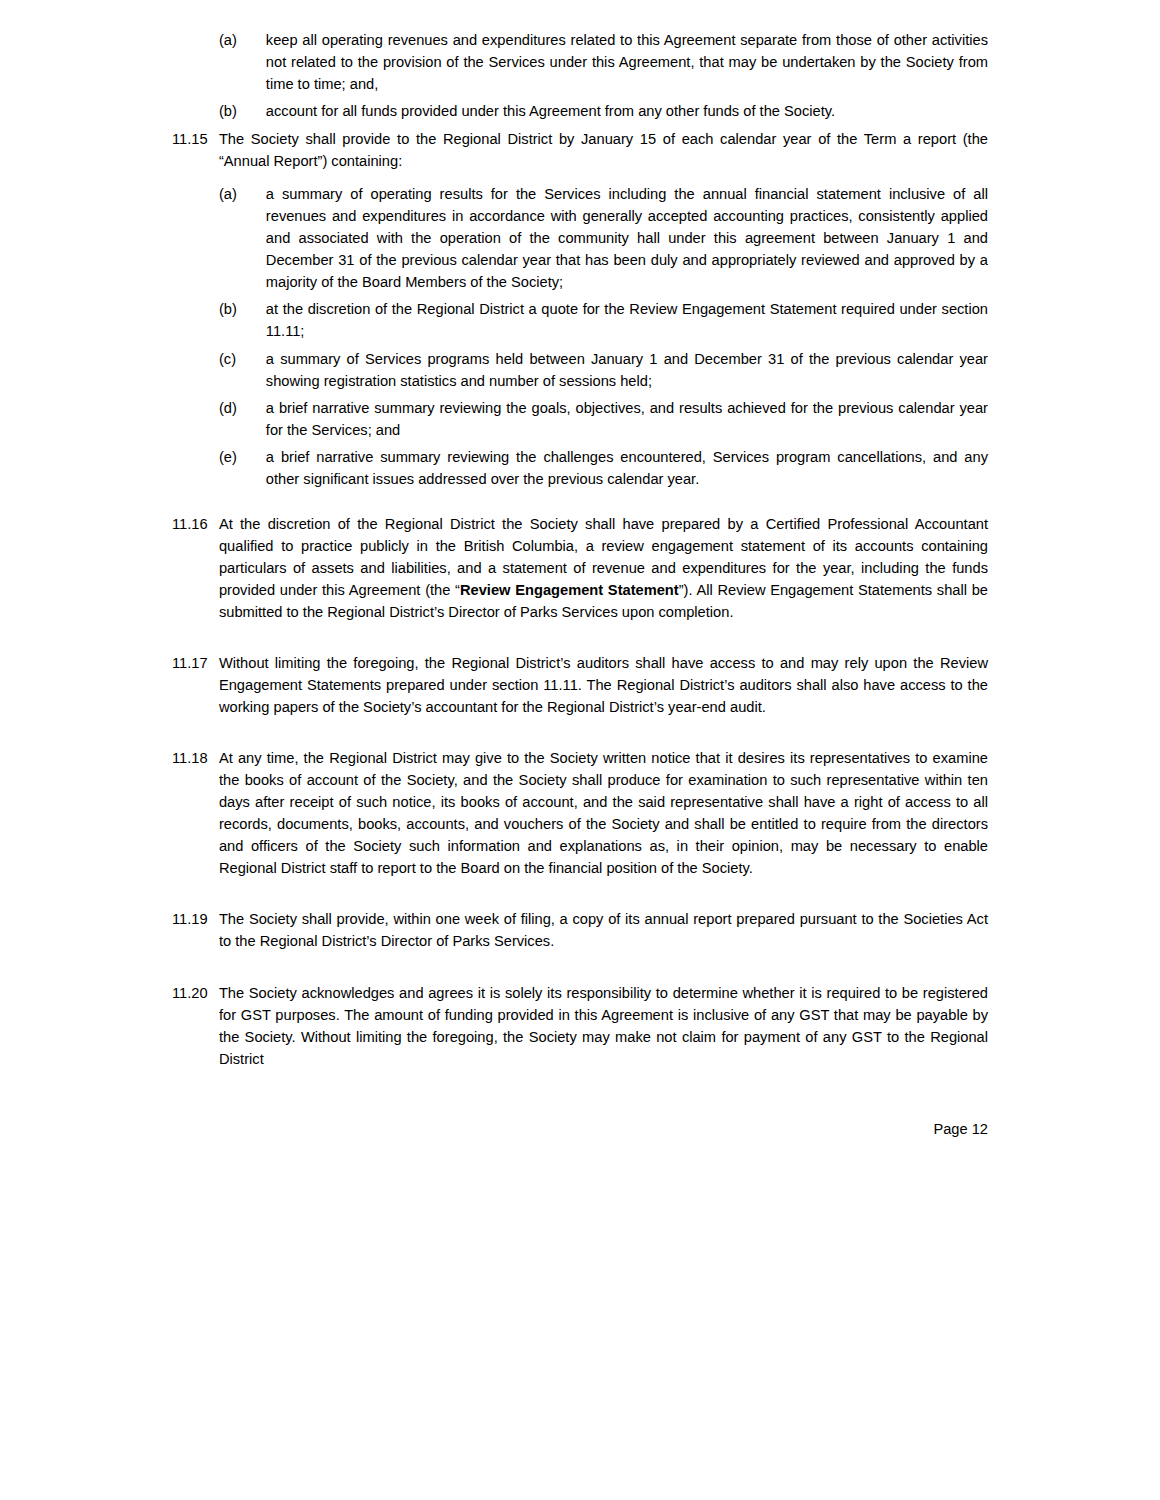(a) keep all operating revenues and expenditures related to this Agreement separate from those of other activities not related to the provision of the Services under this Agreement, that may be undertaken by the Society from time to time; and,
(b) account for all funds provided under this Agreement from any other funds of the Society.
11.15
The Society shall provide to the Regional District by January 15 of each calendar year of the Term a report (the “Annual Report”) containing:
(a) a summary of operating results for the Services including the annual financial statement inclusive of all revenues and expenditures in accordance with generally accepted accounting practices, consistently applied and associated with the operation of the community hall under this agreement between January 1 and December 31 of the previous calendar year that has been duly and appropriately reviewed and approved by a majority of the Board Members of the Society;
(b) at the discretion of the Regional District a quote for the Review Engagement Statement required under section 11.11;
(c) a summary of Services programs held between January 1 and December 31 of the previous calendar year showing registration statistics and number of sessions held;
(d) a brief narrative summary reviewing the goals, objectives, and results achieved for the previous calendar year for the Services; and
(e) a brief narrative summary reviewing the challenges encountered, Services program cancellations, and any other significant issues addressed over the previous calendar year.
11.16
At the discretion of the Regional District the Society shall have prepared by a Certified Professional Accountant qualified to practice publicly in the British Columbia, a review engagement statement of its accounts containing particulars of assets and liabilities, and a statement of revenue and expenditures for the year, including the funds provided under this Agreement (the “Review Engagement Statement”). All Review Engagement Statements shall be submitted to the Regional District’s Director of Parks Services upon completion.
11.17
Without limiting the foregoing, the Regional District’s auditors shall have access to and may rely upon the Review Engagement Statements prepared under section 11.11. The Regional District’s auditors shall also have access to the working papers of the Society’s accountant for the Regional District’s year-end audit.
11.18
At any time, the Regional District may give to the Society written notice that it desires its representatives to examine the books of account of the Society, and the Society shall produce for examination to such representative within ten days after receipt of such notice, its books of account, and the said representative shall have a right of access to all records, documents, books, accounts, and vouchers of the Society and shall be entitled to require from the directors and officers of the Society such information and explanations as, in their opinion, may be necessary to enable Regional District staff to report to the Board on the financial position of the Society.
11.19
The Society shall provide, within one week of filing, a copy of its annual report prepared pursuant to the Societies Act to the Regional District’s Director of Parks Services.
11.20
The Society acknowledges and agrees it is solely its responsibility to determine whether it is required to be registered for GST purposes. The amount of funding provided in this Agreement is inclusive of any GST that may be payable by the Society. Without limiting the foregoing, the Society may make not claim for payment of any GST to the Regional District
Page 12